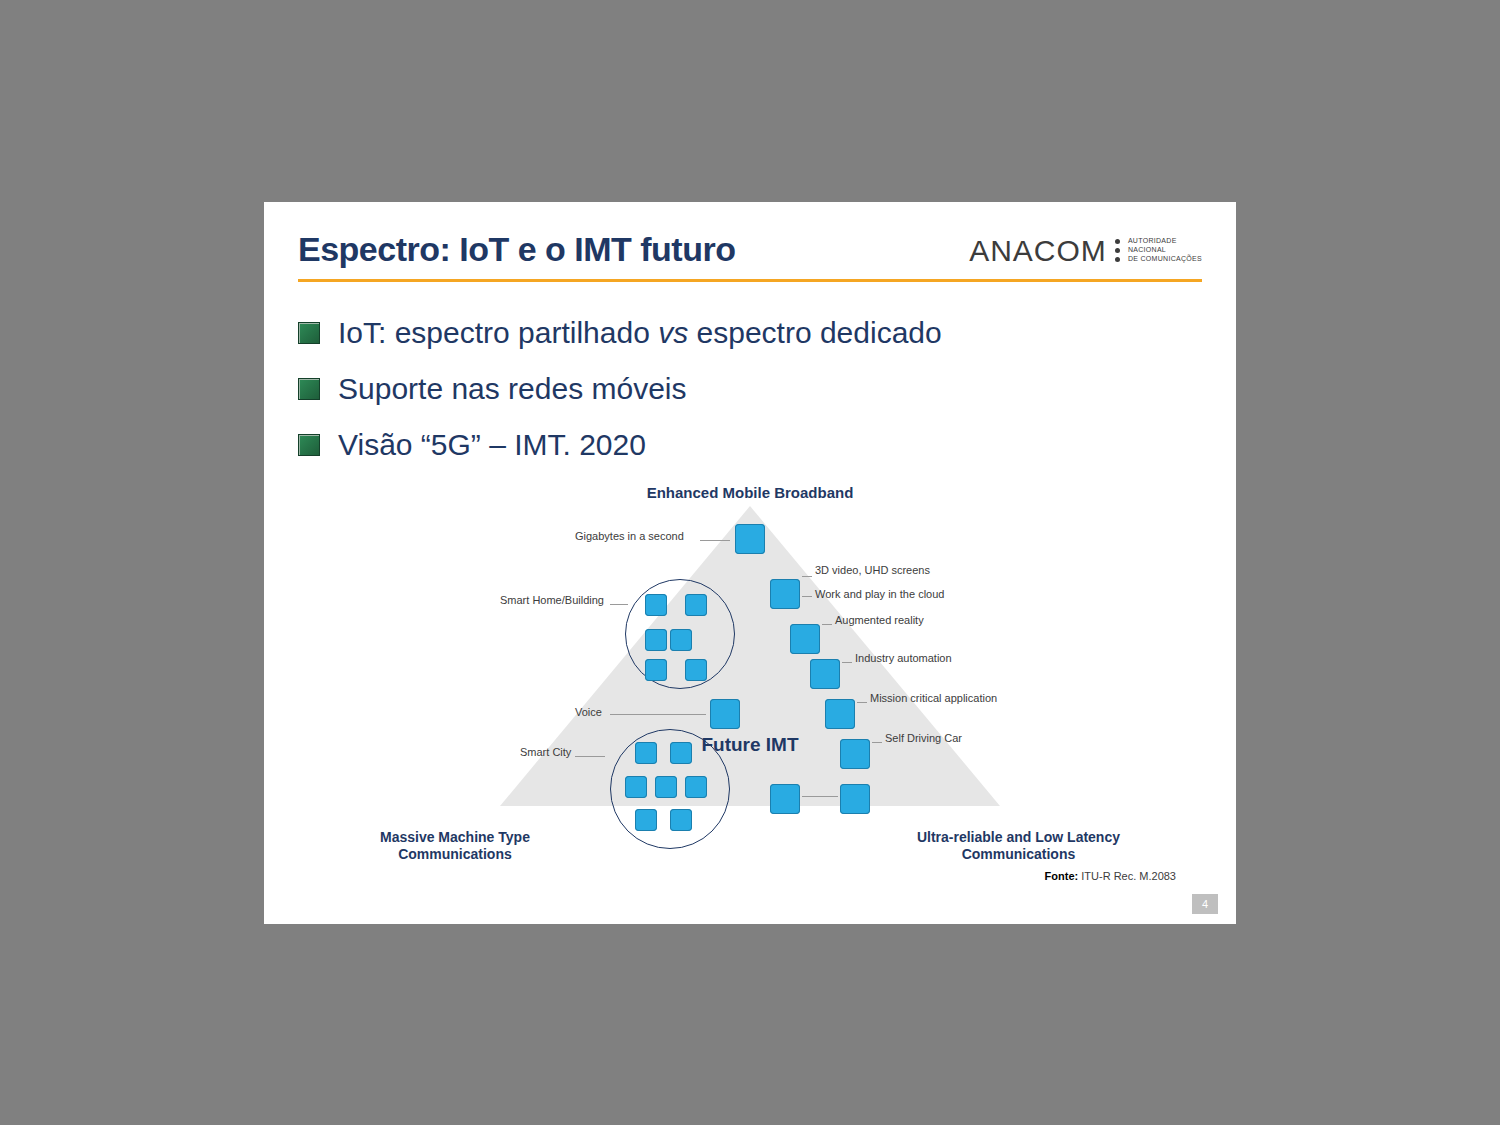Espectro: IoT e o IMT futuro
ANACOM Autoridade
Nacional
de Comunicações
IoT: espectro partilhado vs espectro dedicado
Suporte nas redes móveis
Visão “5G” – IMT. 2020
Enhanced Mobile Broadband
Future IMT
Gigabytes in a second
3D video, UHD screens
Work and play in the cloud
Augmented reality
Industry automation
Mission critical application
Self Driving Car
Smart Home/Building
Voice
Smart City
Massive Machine Type
Communications
Ultra-reliable and Low Latency
Communications
Fonte: ITU-R Rec. M.2083
4